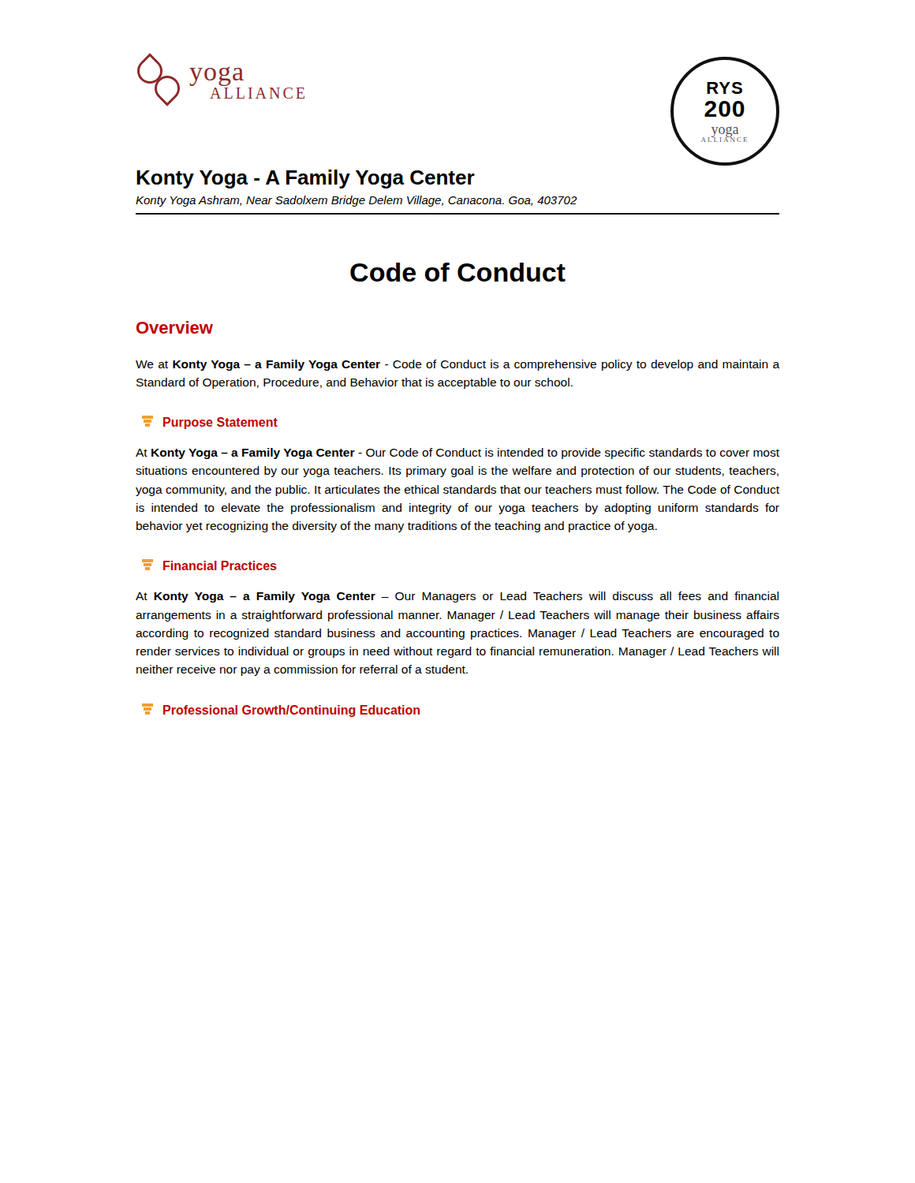yoga
ALLIANCE
RYS
200
yoga
ALLIANCE
Konty Yoga - A Family Yoga Center
Konty Yoga Ashram, Near Sadolxem Bridge Delem Village, Canacona. Goa, 403702
Code of Conduct
Overview
We at Konty Yoga – a Family Yoga Center - Code of Conduct is a comprehensive policy to develop and maintain a Standard of Operation, Procedure, and Behavior that is acceptable to our school.
Purpose Statement
At Konty Yoga – a Family Yoga Center - Our Code of Conduct is intended to provide specific standards to cover most situations encountered by our yoga teachers. Its primary goal is the welfare and protection of our students, teachers, yoga community, and the public. It articulates the ethical standards that our teachers must follow. The Code of Conduct is intended to elevate the professionalism and integrity of our yoga teachers by adopting uniform standards for behavior yet recognizing the diversity of the many traditions of the teaching and practice of yoga.
Financial Practices
At Konty Yoga – a Family Yoga Center – Our Managers or Lead Teachers will discuss all fees and financial arrangements in a straightforward professional manner. Manager / Lead Teachers will manage their business affairs according to recognized standard business and accounting practices. Manager / Lead Teachers are encouraged to render services to individual or groups in need without regard to financial remuneration. Manager / Lead Teachers will neither receive nor pay a commission for referral of a student.
Professional Growth/Continuing Education